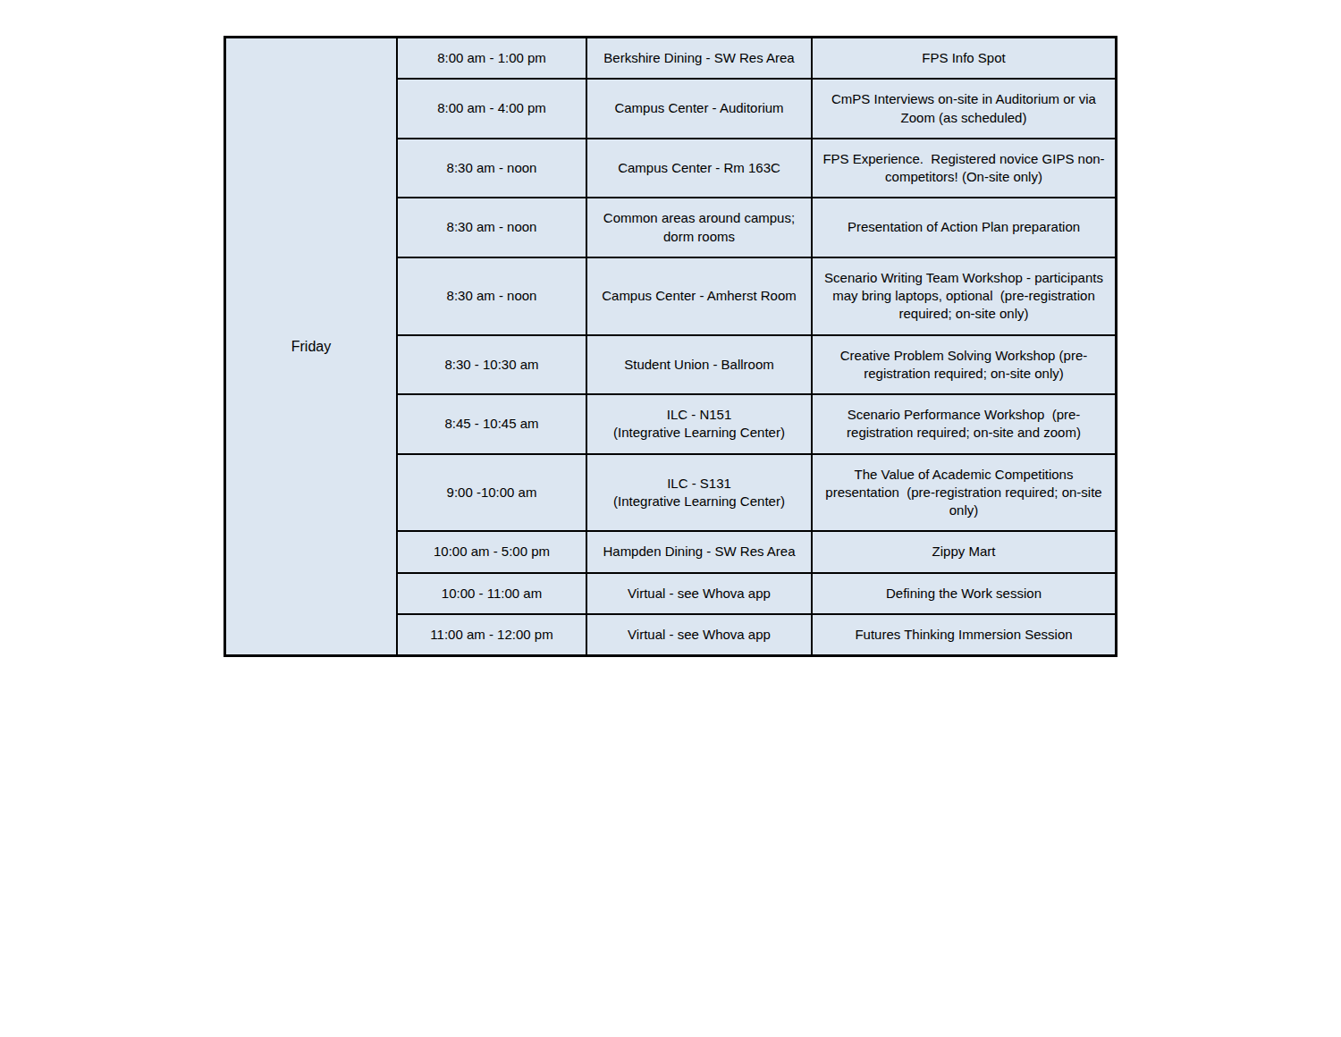| Friday | 8:00 am - 1:00 pm | Berkshire Dining - SW Res Area | FPS Info Spot |
| 8:00 am - 4:00 pm | Campus Center - Auditorium | CmPS Interviews on-site in Auditorium or via Zoom (as scheduled) |
| 8:30 am - noon | Campus Center - Rm 163C | FPS Experience. Registered novice GIPS non-competitors! (On-site only) |
| 8:30 am - noon | Common areas around campus; dorm rooms | Presentation of Action Plan preparation |
| 8:30 am - noon | Campus Center - Amherst Room | Scenario Writing Team Workshop - participants may bring laptops, optional (pre-registration required; on-site only) |
| 8:30 - 10:30 am | Student Union - Ballroom | Creative Problem Solving Workshop (pre-registration required; on-site only) |
| 8:45 - 10:45 am | ILC - N151 (Integrative Learning Center) | Scenario Performance Workshop (pre-registration required; on-site and zoom) |
| 9:00 -10:00 am | ILC - S131 (Integrative Learning Center) | The Value of Academic Competitions presentation (pre-registration required; on-site only) |
| 10:00 am - 5:00 pm | Hampden Dining - SW Res Area | Zippy Mart |
| 10:00 - 11:00 am | Virtual - see Whova app | Defining the Work session |
| 11:00 am - 12:00 pm | Virtual - see Whova app | Futures Thinking Immersion Session |